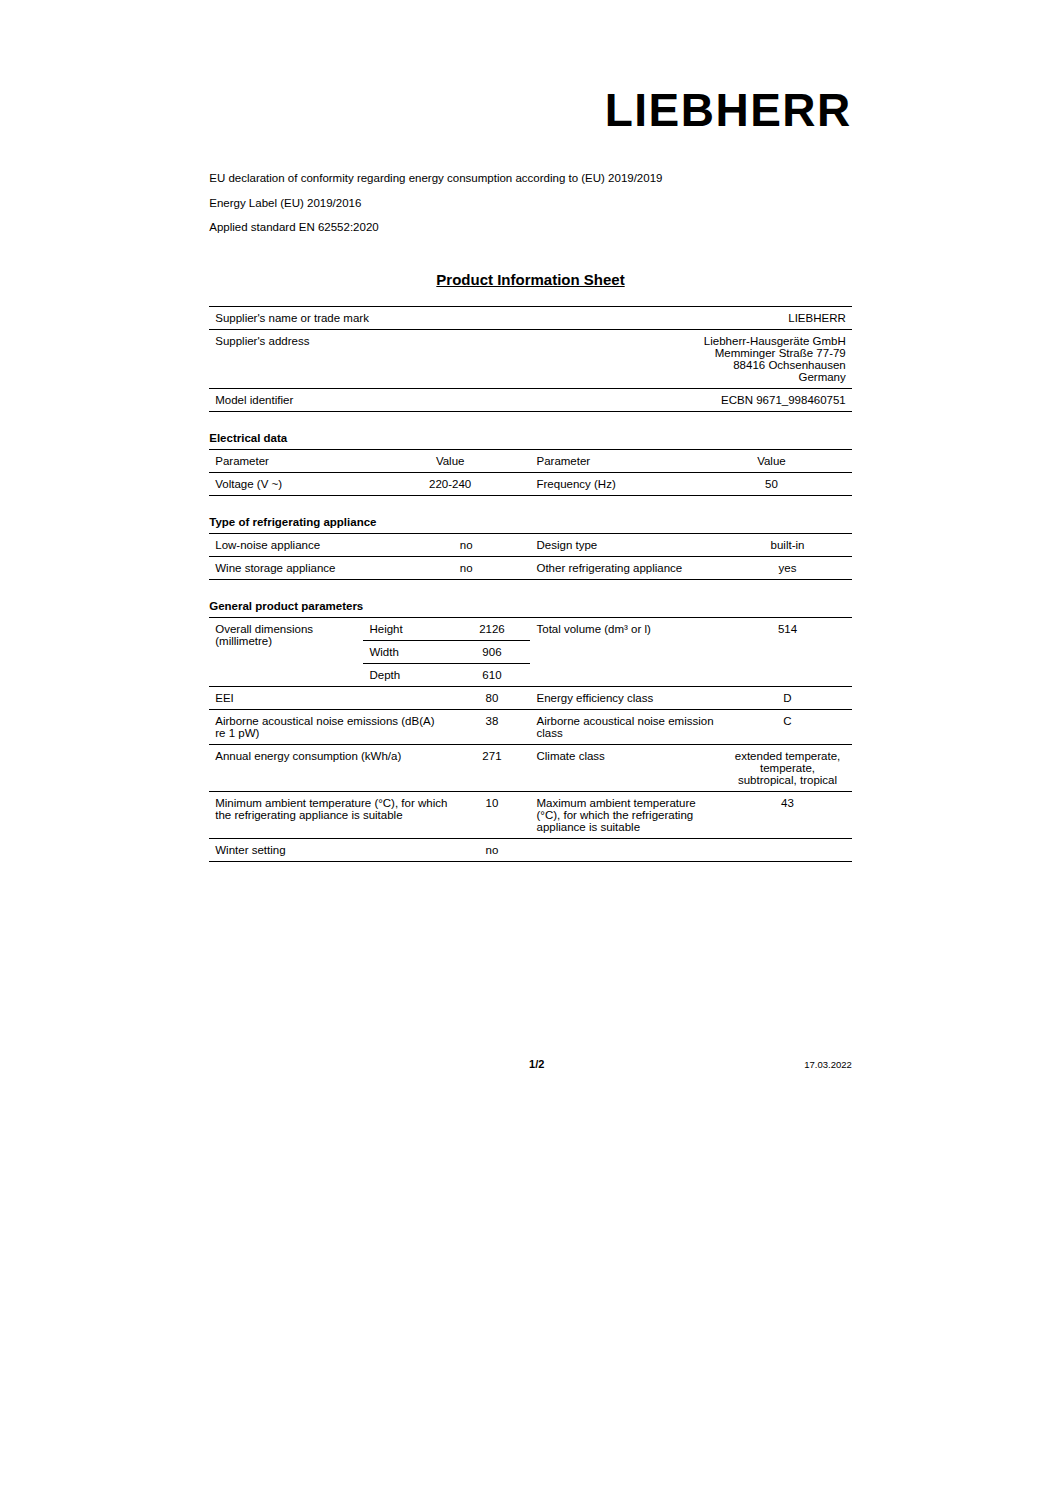LIEBHERR
EU declaration of conformity regarding energy consumption according to (EU) 2019/2019
Energy Label (EU) 2019/2016
Applied standard EN 62552:2020
Product Information Sheet
| Supplier's name or trade mark | LIEBHERR |
| Supplier's address | Liebherr-Hausgeräte GmbH Memminger Straße 77-79 88416 Ochsenhausen Germany |
| Model identifier | ECBN 9671_998460751 |
Electrical data
| Parameter | Value | Parameter | Value |
| --- | --- | --- | --- |
| Voltage (V ~) | 220-240 | Frequency (Hz) | 50 |
Type of refrigerating appliance
| Low-noise appliance | no | Design type | built-in |
| Wine storage appliance | no | Other refrigerating appliance | yes |
General product parameters
| Overall dimensions (millimetre) | Height | 2126 | Total volume (dm³ or l) | 514 |
| Width | 906 |
| Depth | 610 |
| EEI | 80 | Energy efficiency class | D |
| Airborne acoustical noise emissions (dB(A) re 1 pW) | 38 | Airborne acoustical noise emission class | C |
| Annual energy consumption (kWh/a) | 271 | Climate class | extended temperate, temperate, subtropical, tropical |
| Minimum ambient temperature (°C), for which the refrigerating appliance is suitable | 10 | Maximum ambient temperature (°C), for which the refrigerating appliance is suitable | 43 |
| Winter setting | no | | |
1/2
17.03.2022